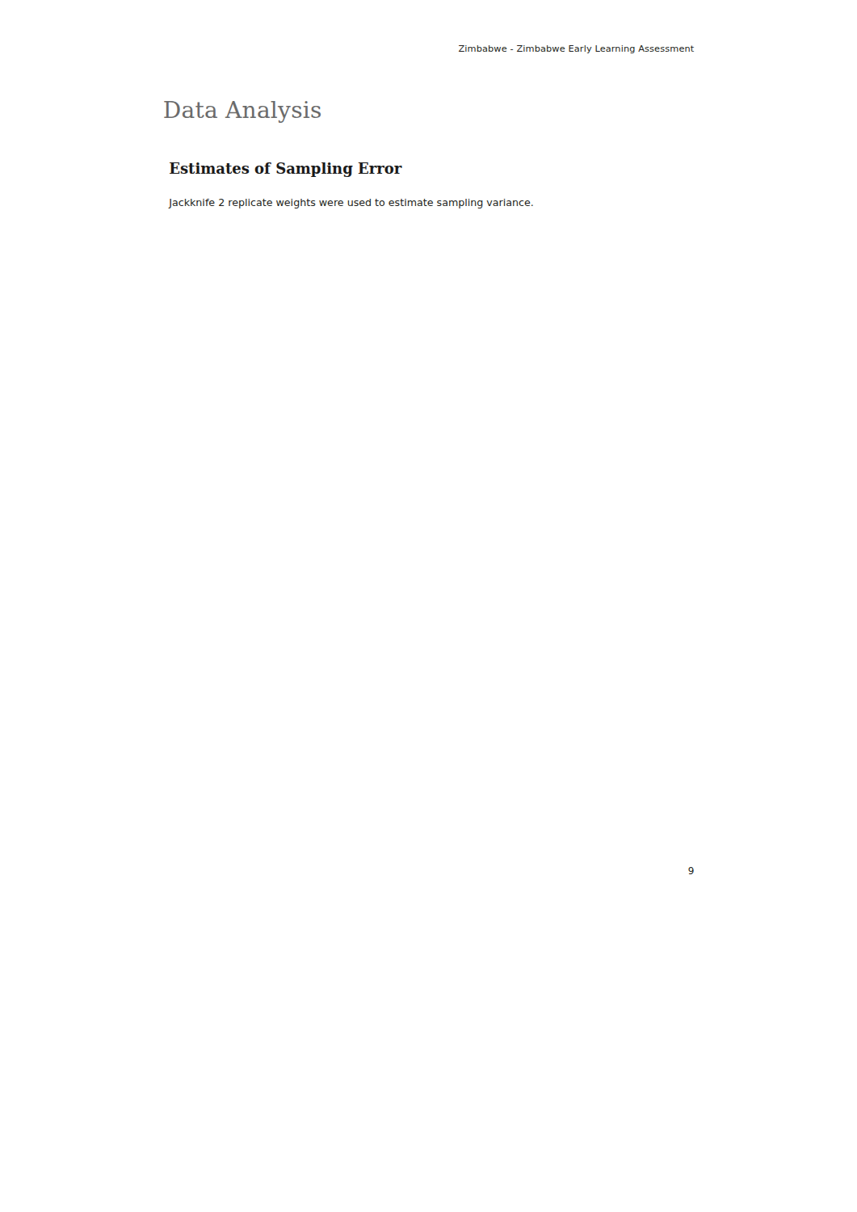Zimbabwe - Zimbabwe Early Learning Assessment
Data Analysis
Estimates of Sampling Error
Jackknife 2 replicate weights were used to estimate sampling variance.
9